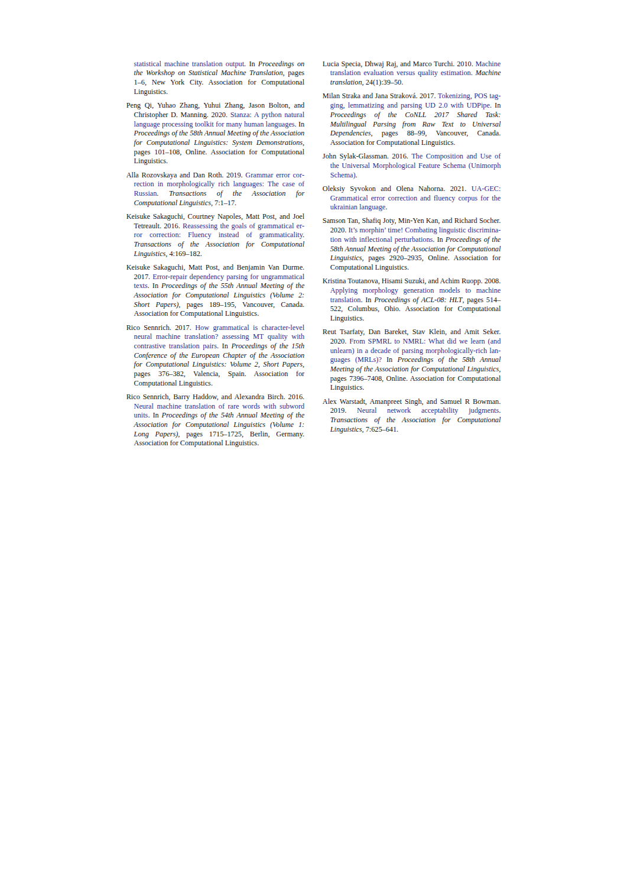statistical machine translation output. In Proceedings on the Workshop on Statistical Machine Translation, pages 1–6, New York City. Association for Computational Linguistics.
Peng Qi, Yuhao Zhang, Yuhui Zhang, Jason Bolton, and Christopher D. Manning. 2020. Stanza: A python natural language processing toolkit for many human languages. In Proceedings of the 58th Annual Meeting of the Association for Computational Linguistics: System Demonstrations, pages 101–108, Online. Association for Computational Linguistics.
Alla Rozovskaya and Dan Roth. 2019. Grammar error correction in morphologically rich languages: The case of Russian. Transactions of the Association for Computational Linguistics, 7:1–17.
Keisuke Sakaguchi, Courtney Napoles, Matt Post, and Joel Tetreault. 2016. Reassessing the goals of grammatical error correction: Fluency instead of grammaticality. Transactions of the Association for Computational Linguistics, 4:169–182.
Keisuke Sakaguchi, Matt Post, and Benjamin Van Durme. 2017. Error-repair dependency parsing for ungrammatical texts. In Proceedings of the 55th Annual Meeting of the Association for Computational Linguistics (Volume 2: Short Papers), pages 189–195, Vancouver, Canada. Association for Computational Linguistics.
Rico Sennrich. 2017. How grammatical is character-level neural machine translation? assessing MT quality with contrastive translation pairs. In Proceedings of the 15th Conference of the European Chapter of the Association for Computational Linguistics: Volume 2, Short Papers, pages 376–382, Valencia, Spain. Association for Computational Linguistics.
Rico Sennrich, Barry Haddow, and Alexandra Birch. 2016. Neural machine translation of rare words with subword units. In Proceedings of the 54th Annual Meeting of the Association for Computational Linguistics (Volume 1: Long Papers), pages 1715–1725, Berlin, Germany. Association for Computational Linguistics.
Lucia Specia, Dhwaj Raj, and Marco Turchi. 2010. Machine translation evaluation versus quality estimation. Machine translation, 24(1):39–50.
Milan Straka and Jana Straková. 2017. Tokenizing, POS tagging, lemmatizing and parsing UD 2.0 with UDPipe. In Proceedings of the CoNLL 2017 Shared Task: Multilingual Parsing from Raw Text to Universal Dependencies, pages 88–99, Vancouver, Canada. Association for Computational Linguistics.
John Sylak-Glassman. 2016. The Composition and Use of the Universal Morphological Feature Schema (Unimorph Schema).
Oleksiy Syvokon and Olena Nahorna. 2021. UA-GEC: Grammatical error correction and fluency corpus for the ukrainian language.
Samson Tan, Shafiq Joty, Min-Yen Kan, and Richard Socher. 2020. It’s morphin’ time! Combating linguistic discrimination with inflectional perturbations. In Proceedings of the 58th Annual Meeting of the Association for Computational Linguistics, pages 2920–2935, Online. Association for Computational Linguistics.
Kristina Toutanova, Hisami Suzuki, and Achim Ruopp. 2008. Applying morphology generation models to machine translation. In Proceedings of ACL-08: HLT, pages 514–522, Columbus, Ohio. Association for Computational Linguistics.
Reut Tsarfaty, Dan Bareket, Stav Klein, and Amit Seker. 2020. From SPMRL to NMRL: What did we learn (and unlearn) in a decade of parsing morphologically-rich languages (MRLs)? In Proceedings of the 58th Annual Meeting of the Association for Computational Linguistics, pages 7396–7408, Online. Association for Computational Linguistics.
Alex Warstadt, Amanpreet Singh, and Samuel R Bowman. 2019. Neural network acceptability judgments. Transactions of the Association for Computational Linguistics, 7:625–641.